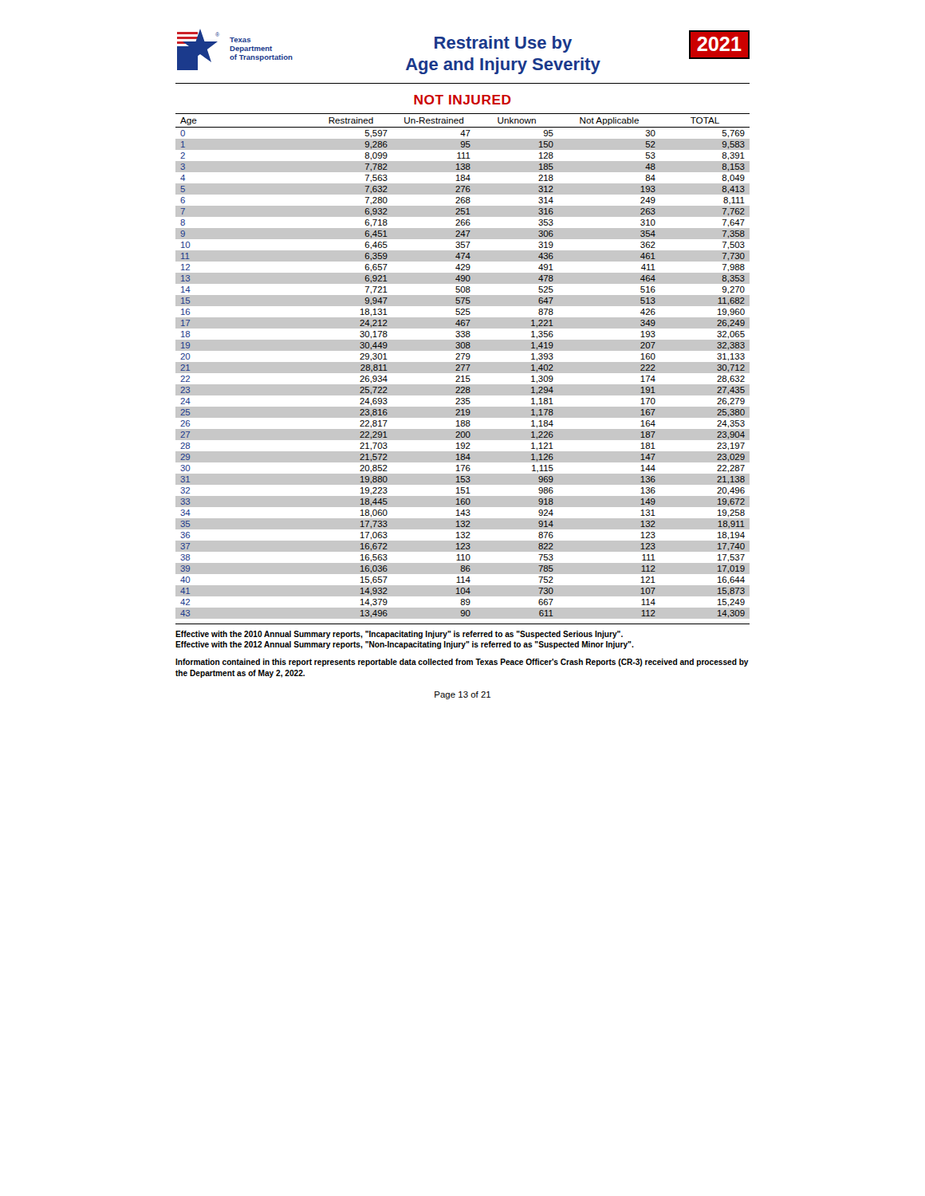®
Texas
Department
of Transportation
Restraint Use by
Age and Injury Severity
2021
NOT INJURED
| Age | Restrained | Un-Restrained | Unknown | Not Applicable | TOTAL |
| --- | --- | --- | --- | --- | --- |
| 0 | 5,597 | 47 | 95 | 30 | 5,769 |
| 1 | 9,286 | 95 | 150 | 52 | 9,583 |
| 2 | 8,099 | 111 | 128 | 53 | 8,391 |
| 3 | 7,782 | 138 | 185 | 48 | 8,153 |
| 4 | 7,563 | 184 | 218 | 84 | 8,049 |
| 5 | 7,632 | 276 | 312 | 193 | 8,413 |
| 6 | 7,280 | 268 | 314 | 249 | 8,111 |
| 7 | 6,932 | 251 | 316 | 263 | 7,762 |
| 8 | 6,718 | 266 | 353 | 310 | 7,647 |
| 9 | 6,451 | 247 | 306 | 354 | 7,358 |
| 10 | 6,465 | 357 | 319 | 362 | 7,503 |
| 11 | 6,359 | 474 | 436 | 461 | 7,730 |
| 12 | 6,657 | 429 | 491 | 411 | 7,988 |
| 13 | 6,921 | 490 | 478 | 464 | 8,353 |
| 14 | 7,721 | 508 | 525 | 516 | 9,270 |
| 15 | 9,947 | 575 | 647 | 513 | 11,682 |
| 16 | 18,131 | 525 | 878 | 426 | 19,960 |
| 17 | 24,212 | 467 | 1,221 | 349 | 26,249 |
| 18 | 30,178 | 338 | 1,356 | 193 | 32,065 |
| 19 | 30,449 | 308 | 1,419 | 207 | 32,383 |
| 20 | 29,301 | 279 | 1,393 | 160 | 31,133 |
| 21 | 28,811 | 277 | 1,402 | 222 | 30,712 |
| 22 | 26,934 | 215 | 1,309 | 174 | 28,632 |
| 23 | 25,722 | 228 | 1,294 | 191 | 27,435 |
| 24 | 24,693 | 235 | 1,181 | 170 | 26,279 |
| 25 | 23,816 | 219 | 1,178 | 167 | 25,380 |
| 26 | 22,817 | 188 | 1,184 | 164 | 24,353 |
| 27 | 22,291 | 200 | 1,226 | 187 | 23,904 |
| 28 | 21,703 | 192 | 1,121 | 181 | 23,197 |
| 29 | 21,572 | 184 | 1,126 | 147 | 23,029 |
| 30 | 20,852 | 176 | 1,115 | 144 | 22,287 |
| 31 | 19,880 | 153 | 969 | 136 | 21,138 |
| 32 | 19,223 | 151 | 986 | 136 | 20,496 |
| 33 | 18,445 | 160 | 918 | 149 | 19,672 |
| 34 | 18,060 | 143 | 924 | 131 | 19,258 |
| 35 | 17,733 | 132 | 914 | 132 | 18,911 |
| 36 | 17,063 | 132 | 876 | 123 | 18,194 |
| 37 | 16,672 | 123 | 822 | 123 | 17,740 |
| 38 | 16,563 | 110 | 753 | 111 | 17,537 |
| 39 | 16,036 | 86 | 785 | 112 | 17,019 |
| 40 | 15,657 | 114 | 752 | 121 | 16,644 |
| 41 | 14,932 | 104 | 730 | 107 | 15,873 |
| 42 | 14,379 | 89 | 667 | 114 | 15,249 |
| 43 | 13,496 | 90 | 611 | 112 | 14,309 |
Effective with the 2010 Annual Summary reports, "Incapacitating Injury" is referred to as "Suspected Serious Injury".
Effective with the 2012 Annual Summary reports, "Non-Incapacitating Injury" is referred to as "Suspected Minor Injury".
Information contained in this report represents reportable data collected from Texas Peace Officer's Crash Reports (CR-3) received and processed by the Department as of May 2, 2022.
Page 13 of 21